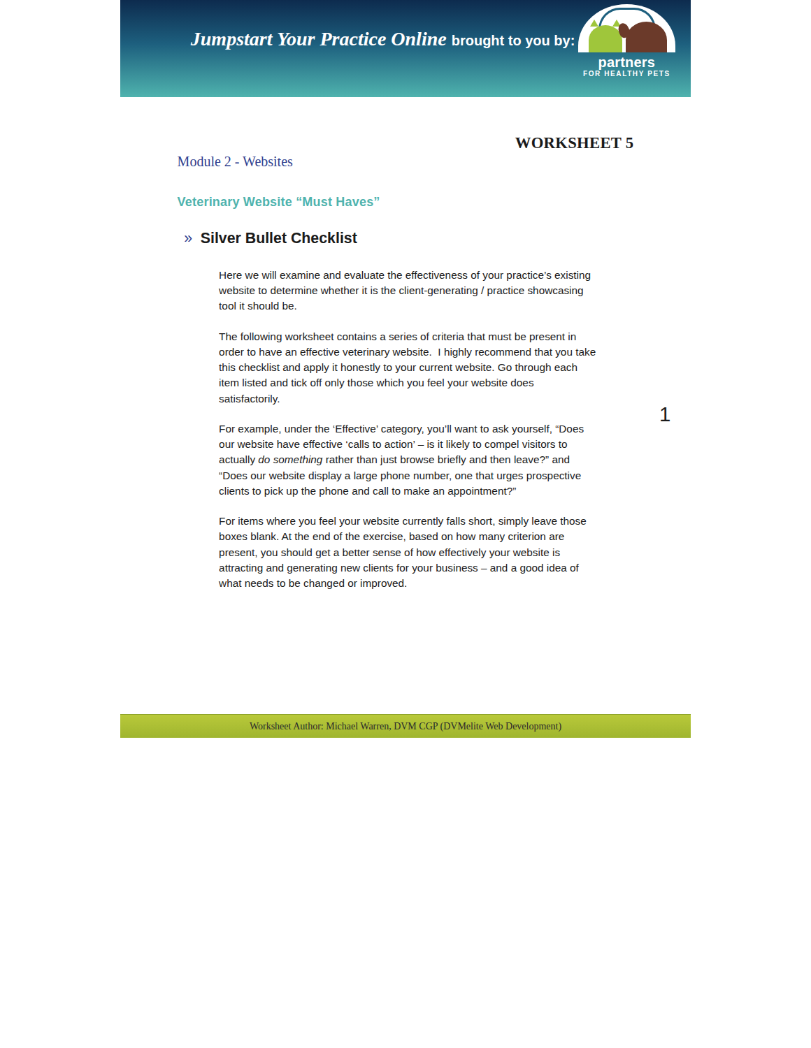Jumpstart Your Practice Online brought to you by:
partners
FOR HEALTHY PETS
WORKSHEET 5
Module 2 - Websites
Veterinary Website “Must Haves”
» Silver Bullet Checklist
Here we will examine and evaluate the effectiveness of your practice’s existing website to determine whether it is the client-generating / practice showcasing tool it should be.
The following worksheet contains a series of criteria that must be present in order to have an effective veterinary website. I highly recommend that you take this checklist and apply it honestly to your current website. Go through each item listed and tick off only those which you feel your website does satisfactorily.
For example, under the ‘Effective’ category, you’ll want to ask yourself, “Does our website have effective ‘calls to action’ – is it likely to compel visitors to actually do something rather than just browse briefly and then leave?” and “Does our website display a large phone number, one that urges prospective clients to pick up the phone and call to make an appointment?”
For items where you feel your website currently falls short, simply leave those boxes blank. At the end of the exercise, based on how many criterion are present, you should get a better sense of how effectively your website is attracting and generating new clients for your business – and a good idea of what needs to be changed or improved.
1
Worksheet Author: Michael Warren, DVM CGP (DVMelite Web Development)